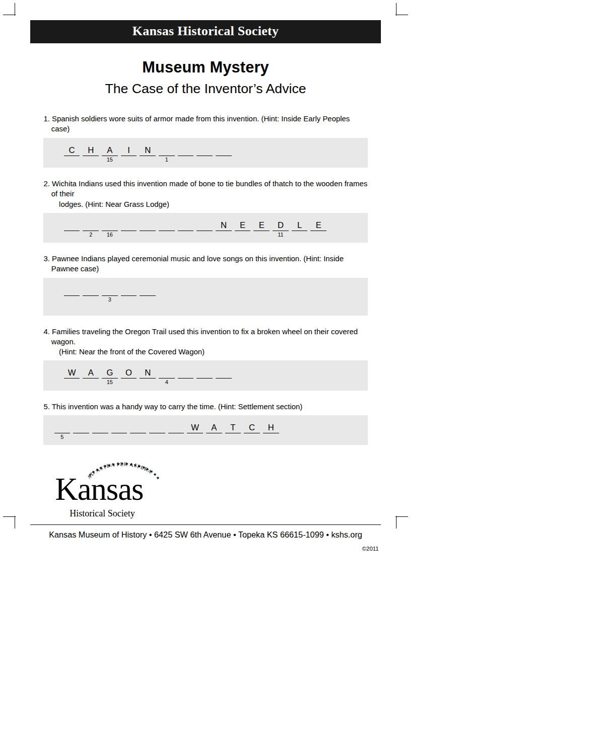Kansas Historical Society
Museum Mystery
The Case of the Inventor’s Advice
1. Spanish soldiers wore suits of armor made from this invention. (Hint: Inside Early Peoples case)
C
H
A 15
I
N
1
2. Wichita Indians used this invention made of bone to tie bundles of thatch to the wooden frames of theirlodges. (Hint: Near Grass Lodge)
2
16
N
E
E
D 11
L
E
3. Pawnee Indians played ceremonial music and love songs on this invention. (Hint: Inside Pawnee case)
3
4. Families traveling the Oregon Trail used this invention to fix a broken wheel on their covered wagon.(Hint: Near the front of the Covered Wagon)
W
A
G 15
O
N
4
5. This invention was a handy way to carry the time. (Hint: Settlement section)
5
W
A
T
C
H
AD ASTRA PER ASPERA ★★★★★★★★★★★★★★★★★★
Kansas
Historical Society
Kansas Museum of History • 6425 SW 6th Avenue • Topeka KS 66615-1099 • kshs.org
©2011